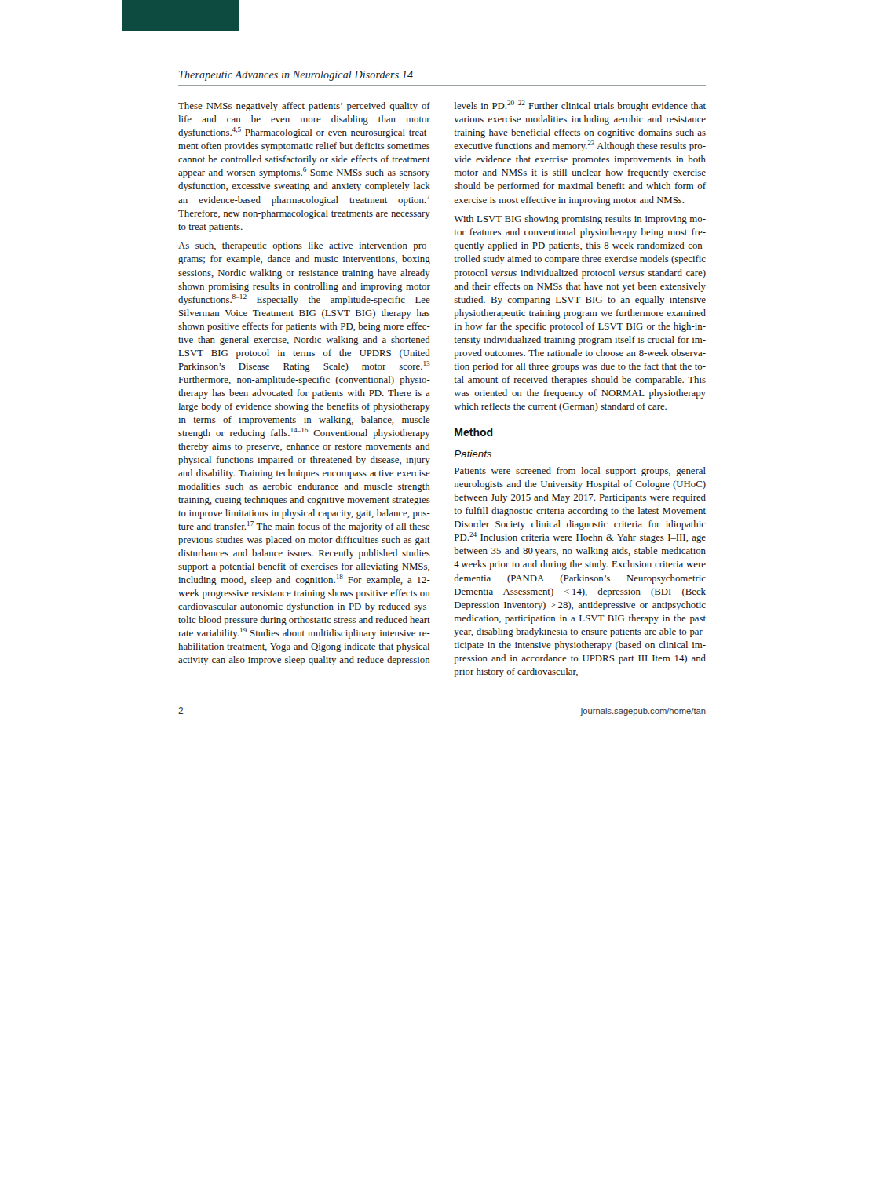Therapeutic Advances in Neurological Disorders 14
These NMSs negatively affect patients’ perceived quality of life and can be even more disabling than motor dysfunctions.4,5 Pharmacological or even neurosurgical treatment often provides symptomatic relief but deficits sometimes cannot be controlled satisfactorily or side effects of treatment appear and worsen symptoms.6 Some NMSs such as sensory dysfunction, excessive sweating and anxiety completely lack an evidence-based pharmacological treatment option.7 Therefore, new non-pharmacological treatments are necessary to treat patients.
As such, therapeutic options like active intervention programs; for example, dance and music interventions, boxing sessions, Nordic walking or resistance training have already shown promising results in controlling and improving motor dysfunctions.8–12 Especially the amplitude-specific Lee Silverman Voice Treatment BIG (LSVT BIG) therapy has shown positive effects for patients with PD, being more effective than general exercise, Nordic walking and a shortened LSVT BIG protocol in terms of the UPDRS (United Parkinson’s Disease Rating Scale) motor score.13 Furthermore, non-amplitude-specific (conventional) physiotherapy has been advocated for patients with PD. There is a large body of evidence showing the benefits of physiotherapy in terms of improvements in walking, balance, muscle strength or reducing falls.14–16 Conventional physiotherapy thereby aims to preserve, enhance or restore movements and physical functions impaired or threatened by disease, injury and disability. Training techniques encompass active exercise modalities such as aerobic endurance and muscle strength training, cueing techniques and cognitive movement strategies to improve limitations in physical capacity, gait, balance, posture and transfer.17 The main focus of the majority of all these previous studies was placed on motor difficulties such as gait disturbances and balance issues. Recently published studies support a potential benefit of exercises for alleviating NMSs, including mood, sleep and cognition.18 For example, a 12-week progressive resistance training shows positive effects on cardiovascular autonomic dysfunction in PD by reduced systolic blood pressure during orthostatic stress and reduced heart rate variability.19 Studies about multidisciplinary intensive rehabilitation treatment, Yoga and Qigong indicate that physical activity can also improve sleep quality and reduce depression levels in PD.20–22 Further clinical trials brought evidence that various exercise modalities including aerobic and resistance training have beneficial effects on cognitive domains such as executive functions and memory.23 Although these results provide evidence that exercise promotes improvements in both motor and NMSs it is still unclear how frequently exercise should be performed for maximal benefit and which form of exercise is most effective in improving motor and NMSs.
With LSVT BIG showing promising results in improving motor features and conventional physiotherapy being most frequently applied in PD patients, this 8-week randomized controlled study aimed to compare three exercise models (specific protocol versus individualized protocol versus standard care) and their effects on NMSs that have not yet been extensively studied. By comparing LSVT BIG to an equally intensive physiotherapeutic training program we furthermore examined in how far the specific protocol of LSVT BIG or the high-intensity individualized training program itself is crucial for improved outcomes. The rationale to choose an 8-week observation period for all three groups was due to the fact that the total amount of received therapies should be comparable. This was oriented on the frequency of NORMAL physiotherapy which reflects the current (German) standard of care.
Method
Patients
Patients were screened from local support groups, general neurologists and the University Hospital of Cologne (UHoC) between July 2015 and May 2017. Participants were required to fulfill diagnostic criteria according to the latest Movement Disorder Society clinical diagnostic criteria for idiopathic PD.24 Inclusion criteria were Hoehn & Yahr stages I–III, age between 35 and 80 years, no walking aids, stable medication 4 weeks prior to and during the study. Exclusion criteria were dementia (PANDA (Parkinson’s Neuropsychometric Dementia Assessment) < 14), depression (BDI (Beck Depression Inventory) > 28), antidepressive or antipsychotic medication, participation in a LSVT BIG therapy in the past year, disabling bradykinesia to ensure patients are able to participate in the intensive physiotherapy (based on clinical impression and in accordance to UPDRS part III Item 14) and prior history of cardiovascular,
2 journals.sagepub.com/home/tan